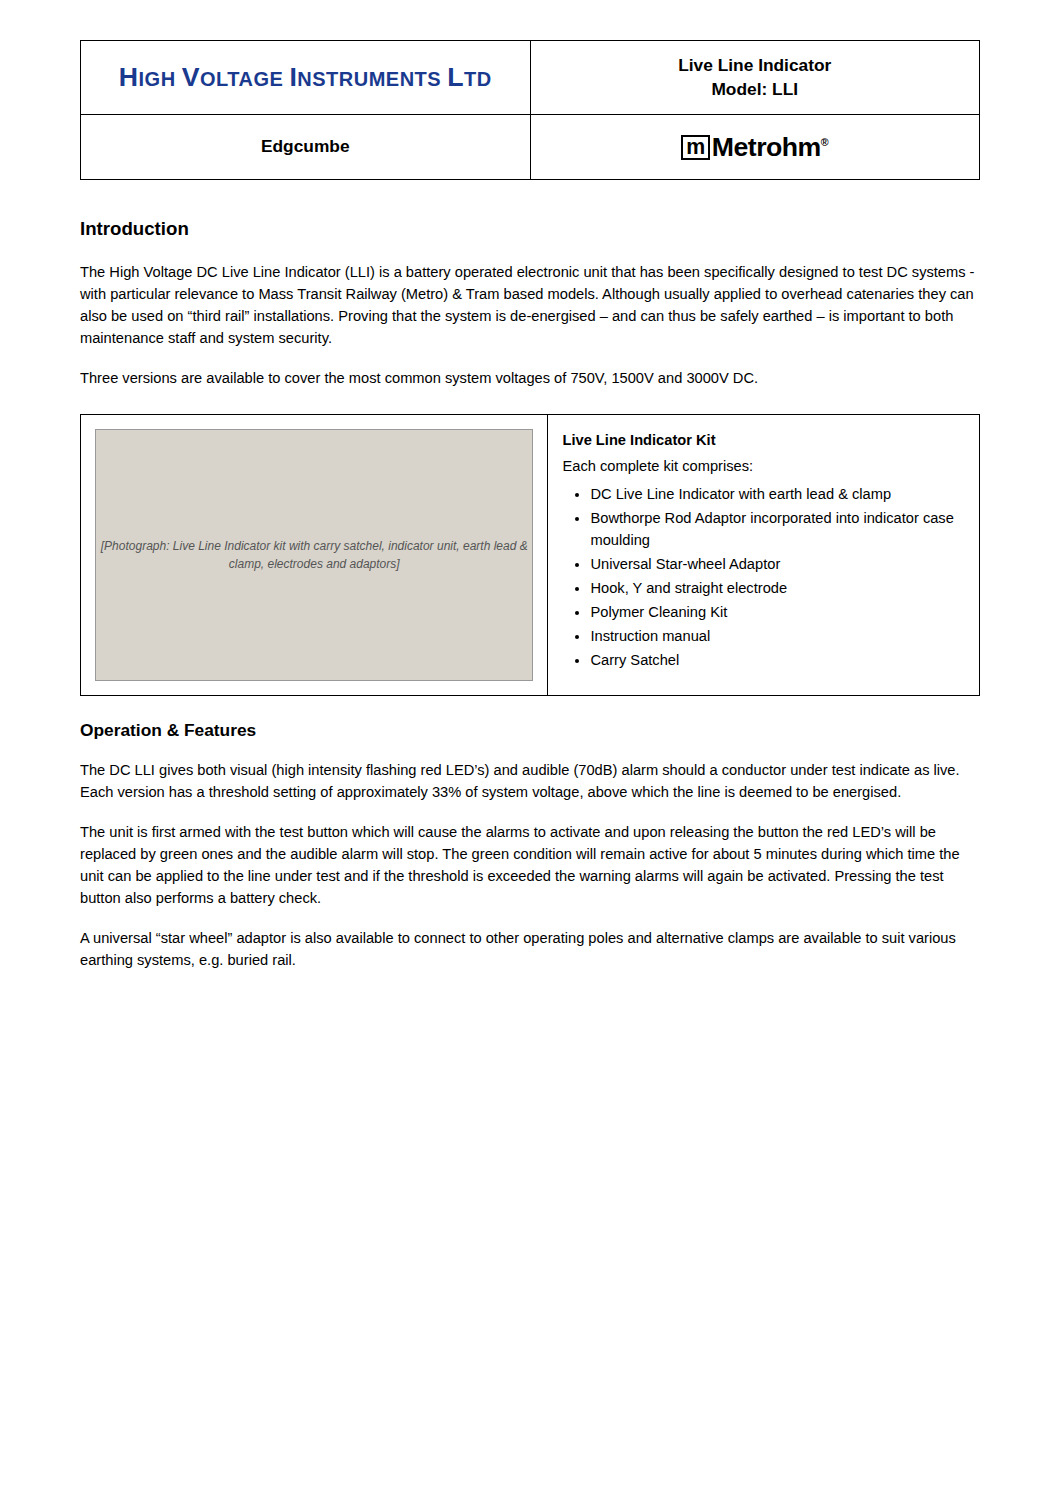| H IGH V OLTAGE I NSTRUMENTS L TD | Live Line Indicator Model: LLI |
| Edgcumbe | m Metrohm ® |
Introduction
The High Voltage DC Live Line Indicator (LLI) is a battery operated electronic unit that has been specifically designed to test DC systems - with particular relevance to Mass Transit Railway (Metro) & Tram based models. Although usually applied to overhead catenaries they can also be used on “third rail” installations. Proving that the system is de-energised – and can thus be safely earthed – is important to both maintenance staff and system security.
Three versions are available to cover the most common system voltages of 750V, 1500V and 3000V DC.
| [Photograph: Live Line Indicator kit with carry satchel, indicator unit, earth lead & clamp, electrodes and adaptors] | Live Line Indicator Kit Each complete kit comprises: DC Live Line Indicator with earth lead & clamp Bowthorpe Rod Adaptor incorporated into indicator case moulding Universal Star-wheel Adaptor Hook, Y and straight electrode Polymer Cleaning Kit Instruction manual Carry Satchel |
Operation & Features
The DC LLI gives both visual (high intensity flashing red LED’s) and audible (70dB) alarm should a conductor under test indicate as live. Each version has a threshold setting of approximately 33% of system voltage, above which the line is deemed to be energised.
The unit is first armed with the test button which will cause the alarms to activate and upon releasing the button the red LED’s will be replaced by green ones and the audible alarm will stop. The green condition will remain active for about 5 minutes during which time the unit can be applied to the line under test and if the threshold is exceeded the warning alarms will again be activated. Pressing the test button also performs a battery check.
A universal “star wheel” adaptor is also available to connect to other operating poles and alternative clamps are available to suit various earthing systems, e.g. buried rail.